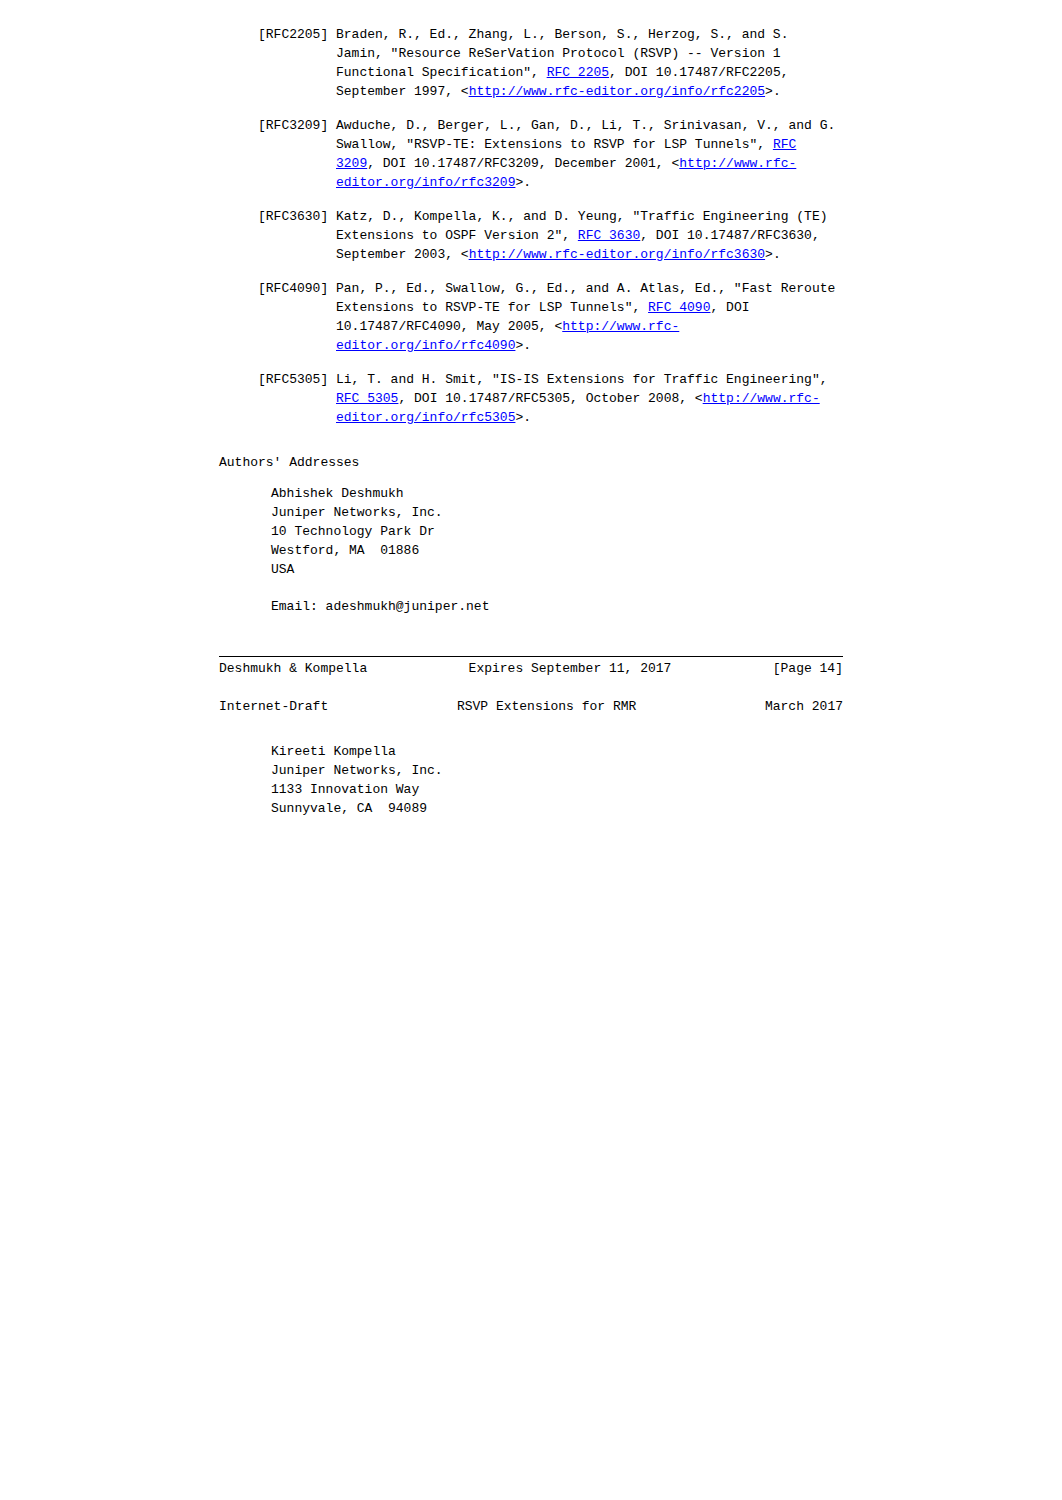[RFC2205] Braden, R., Ed., Zhang, L., Berson, S., Herzog, S., and S. Jamin, "Resource ReSerVation Protocol (RSVP) -- Version 1 Functional Specification", RFC 2205, DOI 10.17487/RFC2205, September 1997, <http://www.rfc-editor.org/info/rfc2205>.
[RFC3209] Awduche, D., Berger, L., Gan, D., Li, T., Srinivasan, V., and G. Swallow, "RSVP-TE: Extensions to RSVP for LSP Tunnels", RFC 3209, DOI 10.17487/RFC3209, December 2001, <http://www.rfc-editor.org/info/rfc3209>.
[RFC3630] Katz, D., Kompella, K., and D. Yeung, "Traffic Engineering (TE) Extensions to OSPF Version 2", RFC 3630, DOI 10.17487/RFC3630, September 2003, <http://www.rfc-editor.org/info/rfc3630>.
[RFC4090] Pan, P., Ed., Swallow, G., Ed., and A. Atlas, Ed., "Fast Reroute Extensions to RSVP-TE for LSP Tunnels", RFC 4090, DOI 10.17487/RFC4090, May 2005, <http://www.rfc-editor.org/info/rfc4090>.
[RFC5305] Li, T. and H. Smit, "IS-IS Extensions for Traffic Engineering", RFC 5305, DOI 10.17487/RFC5305, October 2008, <http://www.rfc-editor.org/info/rfc5305>.
Authors' Addresses
Abhishek Deshmukh
Juniper Networks, Inc.
10 Technology Park Dr
Westford, MA  01886
USA

Email: adeshmukh@juniper.net
Deshmukh & Kompella Expires September 11, 2017 [Page 14]
Internet-Draft RSVP Extensions for RMR March 2017
Kireeti Kompella
Juniper Networks, Inc.
1133 Innovation Way
Sunnyvale, CA  94089